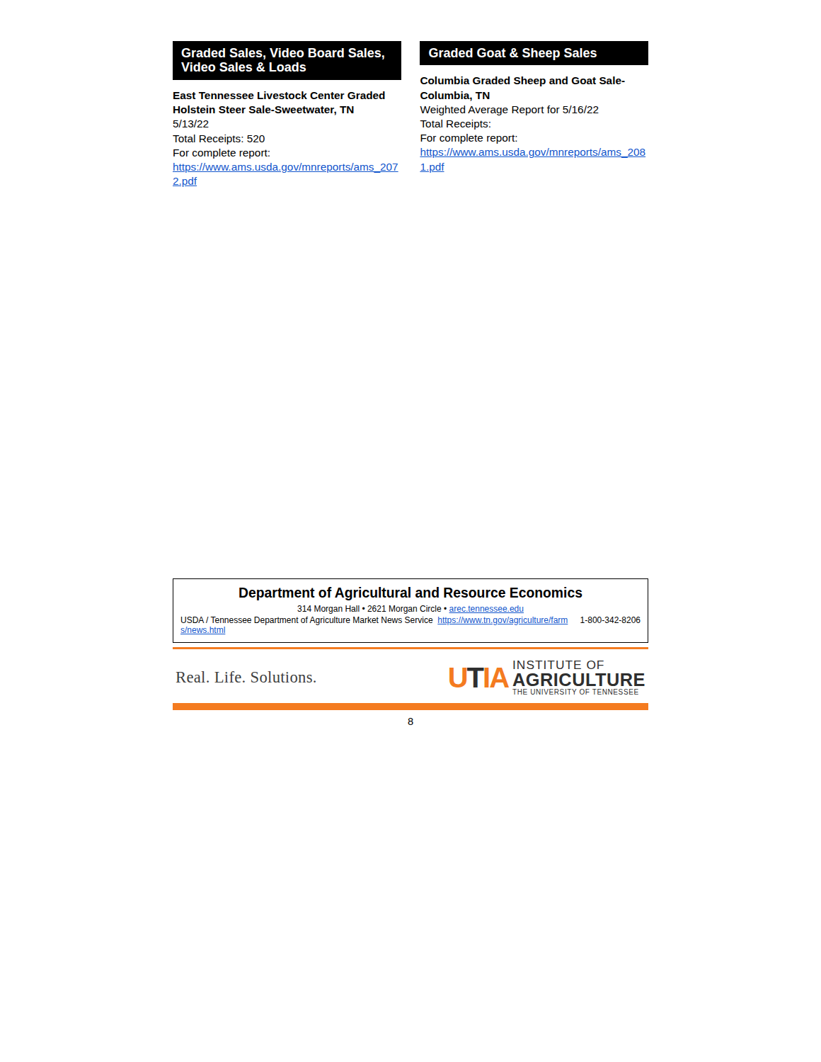Graded Sales, Video Board Sales, Video Sales & Loads
East Tennessee Livestock Center Graded Holstein Steer Sale-Sweetwater, TN
5/13/22
Total Receipts: 520
For complete report:
https://www.ams.usda.gov/mnreports/ams_2072.pdf
Graded Goat & Sheep Sales
Columbia Graded Sheep and Goat Sale-Columbia, TN
Weighted Average Report for 5/16/22
Total Receipts:
For complete report:
https://www.ams.usda.gov/mnreports/ams_2081.pdf
Department of Agricultural and Resource Economics
314 Morgan Hall • 2621 Morgan Circle • arec.tennessee.edu
USDA / Tennessee Department of Agriculture Market News Service https://www.tn.gov/agriculture/farms/news.html
1-800-342-8206
Real. Life. Solutions.
UTIA
INSTITUTE OF
AGRICULTURE
THE UNIVERSITY OF TENNESSEE
8